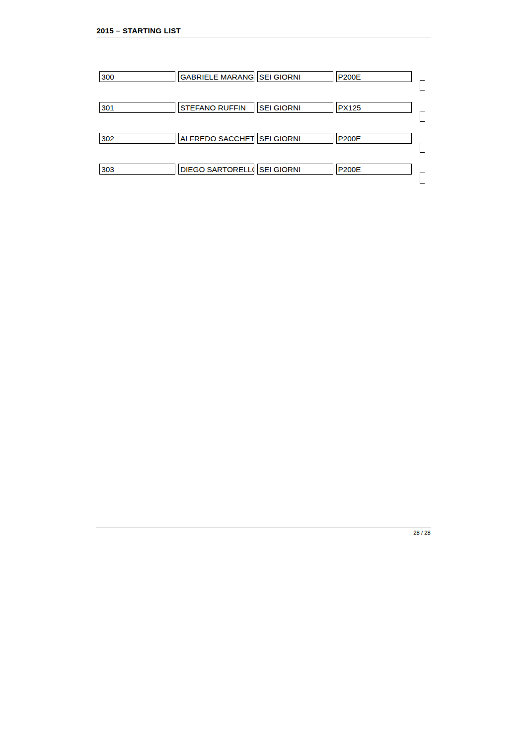2015 – STARTING LIST
| 300 | GABRIELE MARANGON | SEI GIORNI | P200E | |
| 301 | STEFANO RUFFIN | SEI GIORNI | PX125 | |
| 302 | ALFREDO SACCHETTO | SEI GIORNI | P200E | |
| 303 | DIEGO SARTORELLO | SEI GIORNI | P200E | |
28 / 28